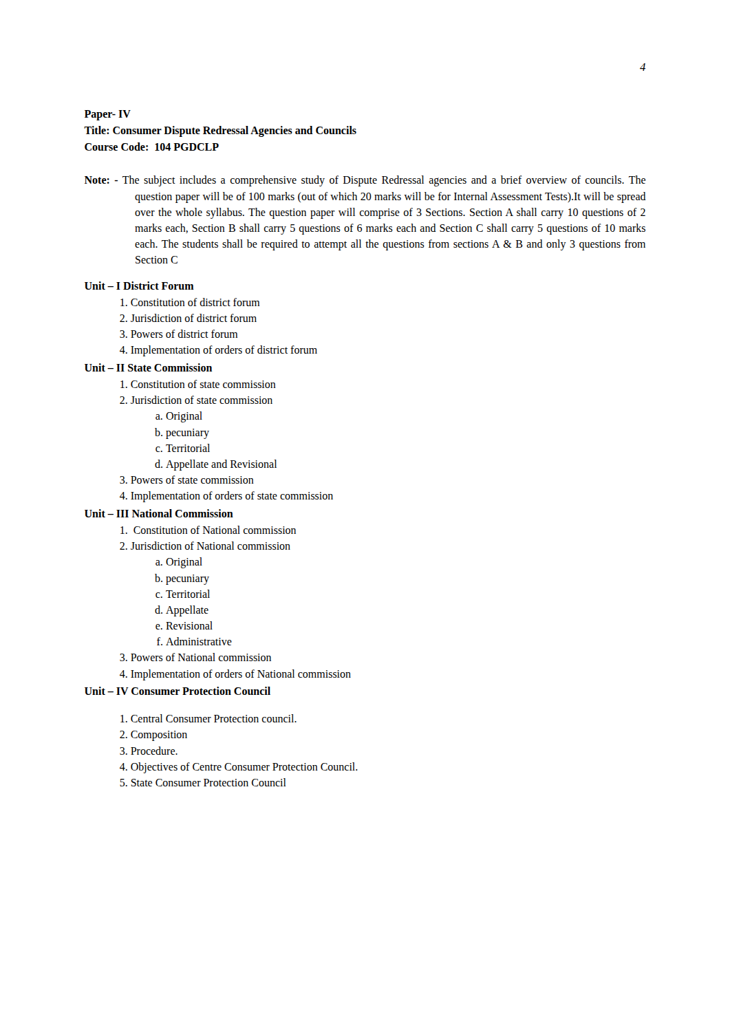4
Paper- IV
Title: Consumer Dispute Redressal Agencies and Councils
Course Code: 104 PGDCLP
Note: - The subject includes a comprehensive study of Dispute Redressal agencies and a brief overview of councils. The question paper will be of 100 marks (out of which 20 marks will be for Internal Assessment Tests).It will be spread over the whole syllabus. The question paper will comprise of 3 Sections. Section A shall carry 10 questions of 2 marks each, Section B shall carry 5 questions of 6 marks each and Section C shall carry 5 questions of 10 marks each. The students shall be required to attempt all the questions from sections A & B and only 3 questions from Section C
Unit – I District Forum
Constitution of district forum
Jurisdiction of district forum
Powers of district forum
Implementation of orders of district forum
Unit – II State Commission
Constitution of state commission
Jurisdiction of state commission
Original
pecuniary
Territorial
Appellate and Revisional
Powers of state commission
Implementation of orders of state commission
Unit – III National Commission
Constitution of National commission
Jurisdiction of National commission
Original
pecuniary
Territorial
Appellate
Revisional
Administrative
Powers of National commission
Implementation of orders of National commission
Unit – IV Consumer Protection Council
Central Consumer Protection council.
Composition
Procedure.
Objectives of Centre Consumer Protection Council.
State Consumer Protection Council